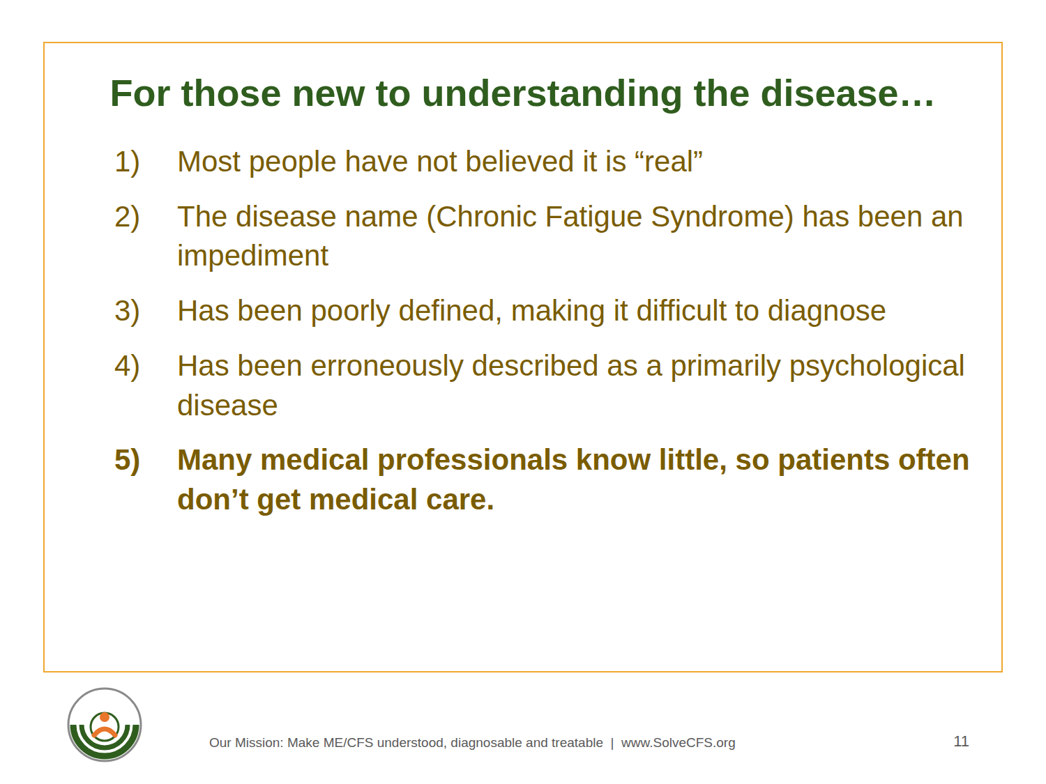For those new to understanding the disease…
Most people have not believed it is “real”
The disease name (Chronic Fatigue Syndrome) has been an impediment
Has been poorly defined, making it difficult to diagnose
Has been erroneously described as a primarily psychological disease
Many medical professionals know little, so patients often don’t get medical care.
Our Mission: Make ME/CFS understood, diagnosable and treatable | www.SolveCFS.org
11